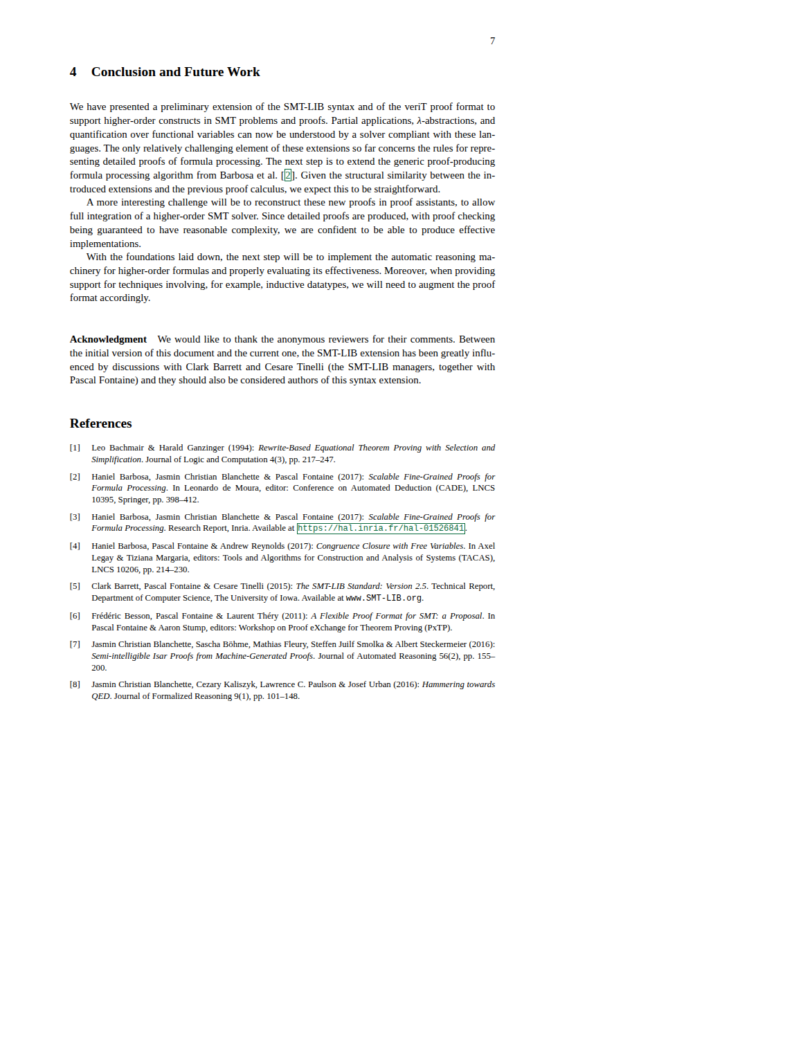7
4 Conclusion and Future Work
We have presented a preliminary extension of the SMT-LIB syntax and of the veriT proof format to support higher-order constructs in SMT problems and proofs. Partial applications, λ-abstractions, and quantification over functional variables can now be understood by a solver compliant with these languages. The only relatively challenging element of these extensions so far concerns the rules for representing detailed proofs of formula processing. The next step is to extend the generic proof-producing formula processing algorithm from Barbosa et al. [2]. Given the structural similarity between the introduced extensions and the previous proof calculus, we expect this to be straightforward.
A more interesting challenge will be to reconstruct these new proofs in proof assistants, to allow full integration of a higher-order SMT solver. Since detailed proofs are produced, with proof checking being guaranteed to have reasonable complexity, we are confident to be able to produce effective implementations.
With the foundations laid down, the next step will be to implement the automatic reasoning machinery for higher-order formulas and properly evaluating its effectiveness. Moreover, when providing support for techniques involving, for example, inductive datatypes, we will need to augment the proof format accordingly.
Acknowledgment We would like to thank the anonymous reviewers for their comments. Between the initial version of this document and the current one, the SMT-LIB extension has been greatly influenced by discussions with Clark Barrett and Cesare Tinelli (the SMT-LIB managers, together with Pascal Fontaine) and they should also be considered authors of this syntax extension.
References
[1] Leo Bachmair & Harald Ganzinger (1994): Rewrite-Based Equational Theorem Proving with Selection and Simplification. Journal of Logic and Computation 4(3), pp. 217–247.
[2] Haniel Barbosa, Jasmin Christian Blanchette & Pascal Fontaine (2017): Scalable Fine-Grained Proofs for Formula Processing. In Leonardo de Moura, editor: Conference on Automated Deduction (CADE), LNCS 10395, Springer, pp. 398–412.
[3] Haniel Barbosa, Jasmin Christian Blanchette & Pascal Fontaine (2017): Scalable Fine-Grained Proofs for Formula Processing. Research Report, Inria. Available at https://hal.inria.fr/hal-01526841.
[4] Haniel Barbosa, Pascal Fontaine & Andrew Reynolds (2017): Congruence Closure with Free Variables. In Axel Legay & Tiziana Margaria, editors: Tools and Algorithms for Construction and Analysis of Systems (TACAS), LNCS 10206, pp. 214–230.
[5] Clark Barrett, Pascal Fontaine & Cesare Tinelli (2015): The SMT-LIB Standard: Version 2.5. Technical Report, Department of Computer Science, The University of Iowa. Available at www.SMT-LIB.org.
[6] Frédéric Besson, Pascal Fontaine & Laurent Théry (2011): A Flexible Proof Format for SMT: a Proposal. In Pascal Fontaine & Aaron Stump, editors: Workshop on Proof eXchange for Theorem Proving (PxTP).
[7] Jasmin Christian Blanchette, Sascha Böhme, Mathias Fleury, Steffen Juilf Smolka & Albert Steckermeier (2016): Semi-intelligible Isar Proofs from Machine-Generated Proofs. Journal of Automated Reasoning 56(2), pp. 155–200.
[8] Jasmin Christian Blanchette, Cezary Kaliszyk, Lawrence C. Paulson & Josef Urban (2016): Hammering towards QED. Journal of Formalized Reasoning 9(1), pp. 101–148.